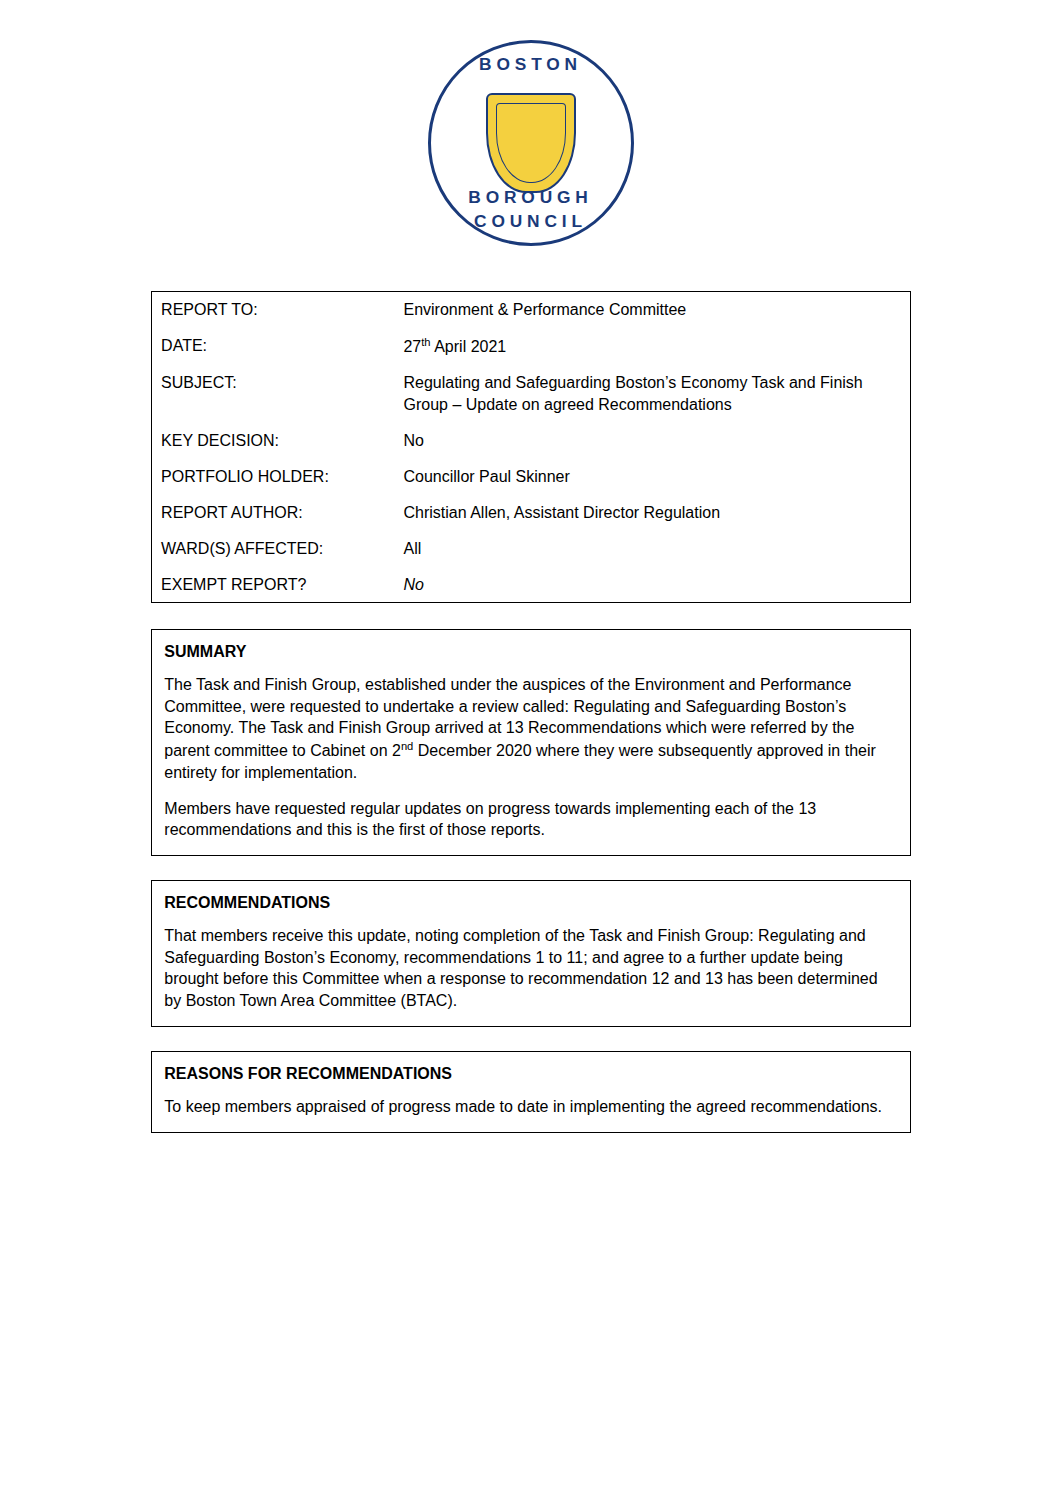BOSTON
BOROUGH COUNCIL
| Report to: | Environment & Performance Committee |
| Date: | 27 th April 2021 |
| Subject: | Regulating and Safeguarding Boston’s Economy Task and Finish Group – Update on agreed Recommendations |
| Key decision: | No |
| Portfolio holder: | Councillor Paul Skinner |
| Report author: | Christian Allen, Assistant Director Regulation |
| Ward(s) affected: | All |
| Exempt report? | No |
Summary
The Task and Finish Group, established under the auspices of the Environment and Performance Committee, were requested to undertake a review called: Regulating and Safeguarding Boston’s Economy. The Task and Finish Group arrived at 13 Recommendations which were referred by the parent committee to Cabinet on 2nd December 2020 where they were subsequently approved in their entirety for implementation.
Members have requested regular updates on progress towards implementing each of the 13 recommendations and this is the first of those reports.
Recommendations
That members receive this update, noting completion of the Task and Finish Group: Regulating and Safeguarding Boston’s Economy, recommendations 1 to 11; and agree to a further update being brought before this Committee when a response to recommendation 12 and 13 has been determined by Boston Town Area Committee (BTAC).
Reasons for recommendations
To keep members appraised of progress made to date in implementing the agreed recommendations.